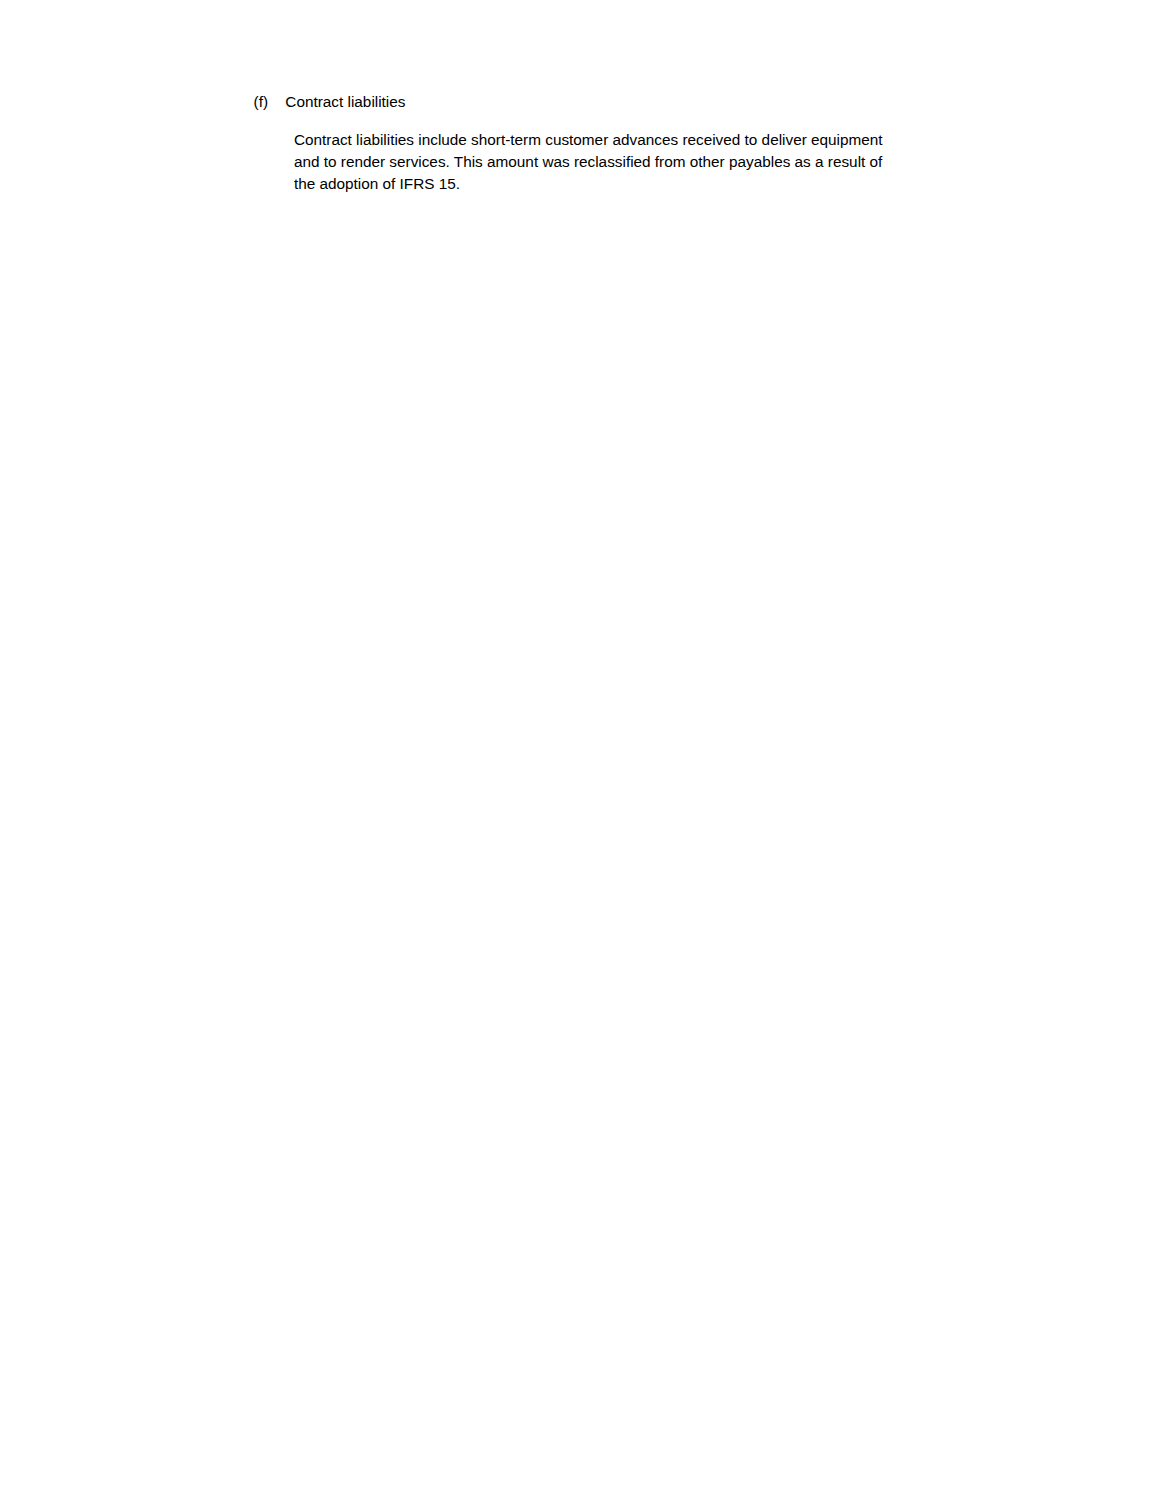(f)
Contract liabilities
Contract liabilities include short-term customer advances received to deliver equipment and to render services. This amount was reclassified from other payables as a result of the adoption of IFRS 15.